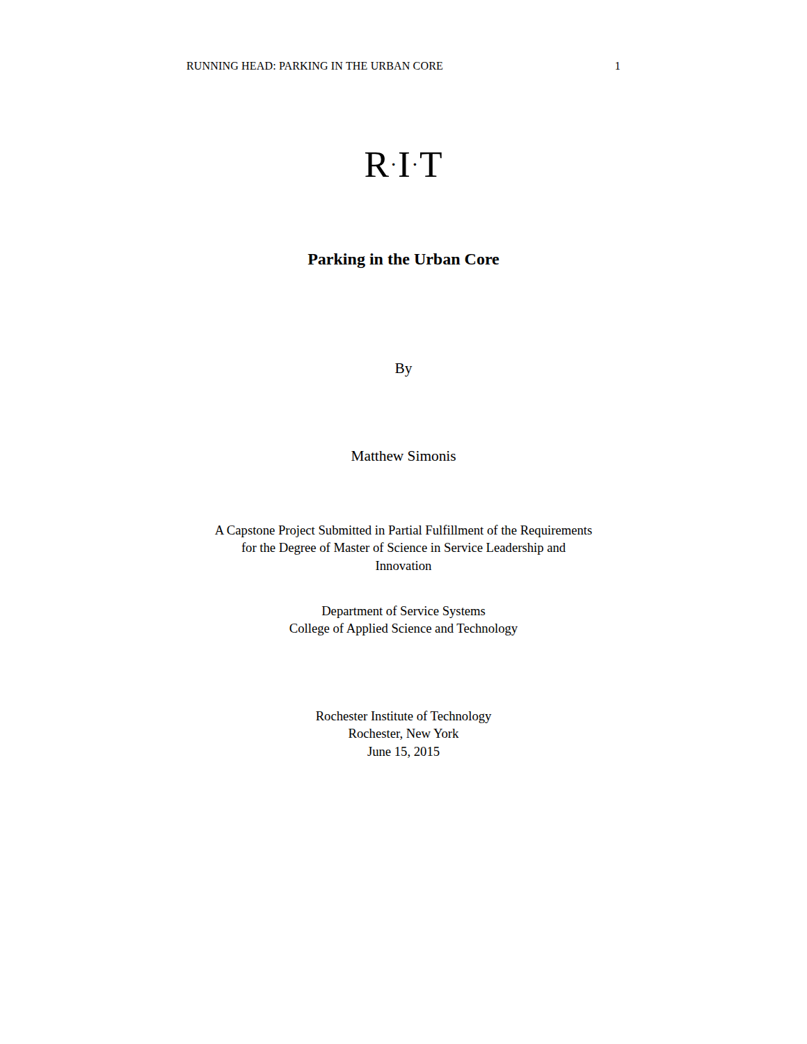Running head: PARKING IN THE URBAN CORE 1
R·I·T
Parking in the Urban Core
By
Matthew Simonis
A Capstone Project Submitted in Partial Fulfillment of the Requirements
for the Degree of Master of Science in Service Leadership and
Innovation
Department of Service Systems
College of Applied Science and Technology
Rochester Institute of Technology
Rochester, New York
June 15, 2015